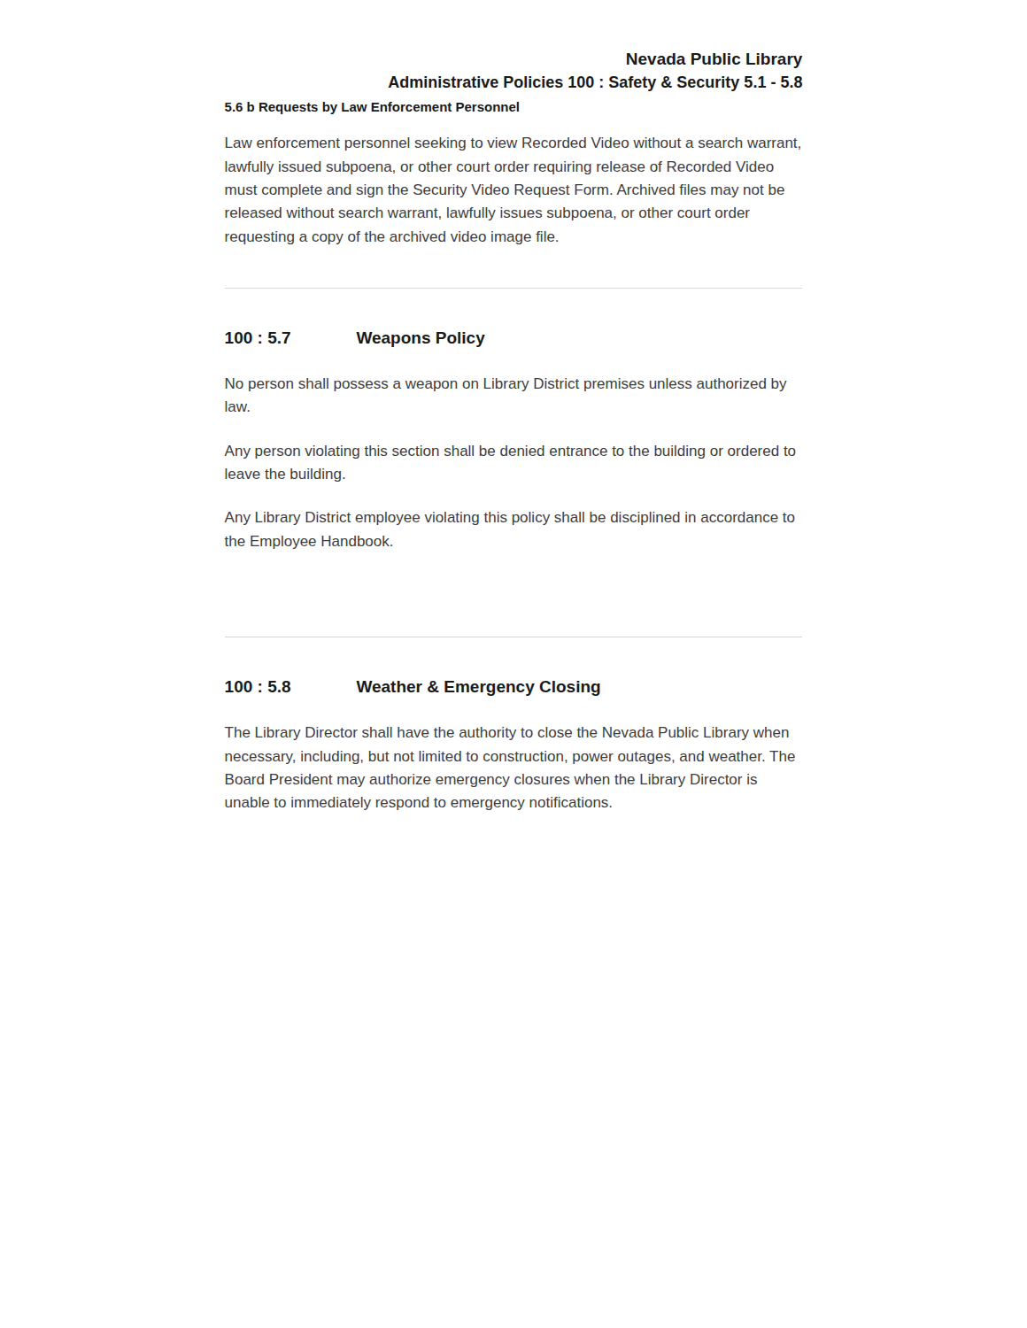Nevada Public Library
Administrative Policies 100 : Safety & Security 5.1 - 5.8
5.6 b Requests by Law Enforcement Personnel
Law enforcement personnel seeking to view Recorded Video without a search warrant, lawfully issued subpoena, or other court order requiring release of Recorded Video must complete and sign the Security Video Request Form. Archived files may not be released without search warrant, lawfully issues subpoena, or other court order requesting a copy of the archived video image file.
100 : 5.7 Weapons Policy
No person shall possess a weapon on Library District premises unless authorized by law.
Any person violating this section shall be denied entrance to the building or ordered to leave the building.
Any Library District employee violating this policy shall be disciplined in accordance to the Employee Handbook.
100 : 5.8 Weather & Emergency Closing
The Library Director shall have the authority to close the Nevada Public Library when necessary, including, but not limited to construction, power outages, and weather. The Board President may authorize emergency closures when the Library Director is unable to immediately respond to emergency notifications.